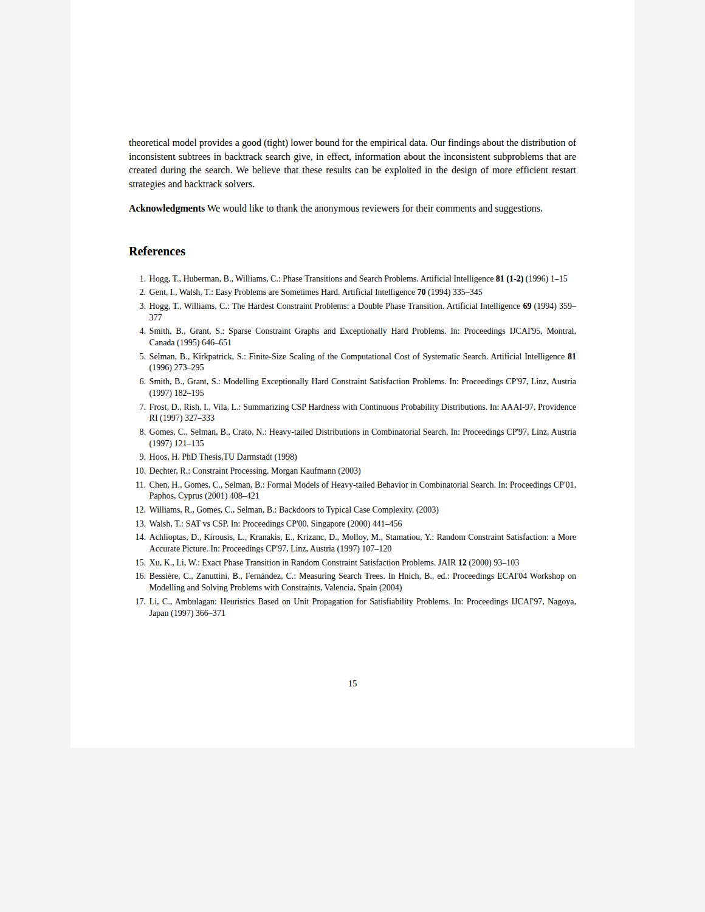theoretical model provides a good (tight) lower bound for the empirical data. Our findings about the distribution of inconsistent subtrees in backtrack search give, in effect, information about the inconsistent subproblems that are created during the search. We believe that these results can be exploited in the design of more efficient restart strategies and backtrack solvers.
Acknowledgments We would like to thank the anonymous reviewers for their comments and suggestions.
References
1. Hogg, T., Huberman, B., Williams, C.: Phase Transitions and Search Problems. Artificial Intelligence 81 (1-2) (1996) 1–15
2. Gent, I., Walsh, T.: Easy Problems are Sometimes Hard. Artificial Intelligence 70 (1994) 335–345
3. Hogg, T., Williams, C.: The Hardest Constraint Problems: a Double Phase Transition. Artificial Intelligence 69 (1994) 359–377
4. Smith, B., Grant, S.: Sparse Constraint Graphs and Exceptionally Hard Problems. In: Proceedings IJCAI'95, Montral, Canada (1995) 646–651
5. Selman, B., Kirkpatrick, S.: Finite-Size Scaling of the Computational Cost of Systematic Search. Artificial Intelligence 81 (1996) 273–295
6. Smith, B., Grant, S.: Modelling Exceptionally Hard Constraint Satisfaction Problems. In: Proceedings CP'97, Linz, Austria (1997) 182–195
7. Frost, D., Rish, I., Vila, L.: Summarizing CSP Hardness with Continuous Probability Distributions. In: AAAI-97, Providence RI (1997) 327–333
8. Gomes, C., Selman, B., Crato, N.: Heavy-tailed Distributions in Combinatorial Search. In: Proceedings CP'97, Linz, Austria (1997) 121–135
9. Hoos, H. PhD Thesis,TU Darmstadt (1998)
10. Dechter, R.: Constraint Processing. Morgan Kaufmann (2003)
11. Chen, H., Gomes, C., Selman, B.: Formal Models of Heavy-tailed Behavior in Combinatorial Search. In: Proceedings CP'01, Paphos, Cyprus (2001) 408–421
12. Williams, R., Gomes, C., Selman, B.: Backdoors to Typical Case Complexity. (2003)
13. Walsh, T.: SAT vs CSP. In: Proceedings CP'00, Singapore (2000) 441–456
14. Achlioptas, D., Kirousis, L., Kranakis, E., Krizanc, D., Molloy, M., Stamatiou, Y.: Random Constraint Satisfaction: a More Accurate Picture. In: Proceedings CP'97, Linz, Austria (1997) 107–120
15. Xu, K., Li, W.: Exact Phase Transition in Random Constraint Satisfaction Problems. JAIR 12 (2000) 93–103
16. Bessière, C., Zanuttini, B., Fernández, C.: Measuring Search Trees. In Hnich, B., ed.: Proceedings ECAI'04 Workshop on Modelling and Solving Problems with Constraints, Valencia, Spain (2004)
17. Li, C., Ambulagan: Heuristics Based on Unit Propagation for Satisfiability Problems. In: Proceedings IJCAI'97, Nagoya, Japan (1997) 366–371
15